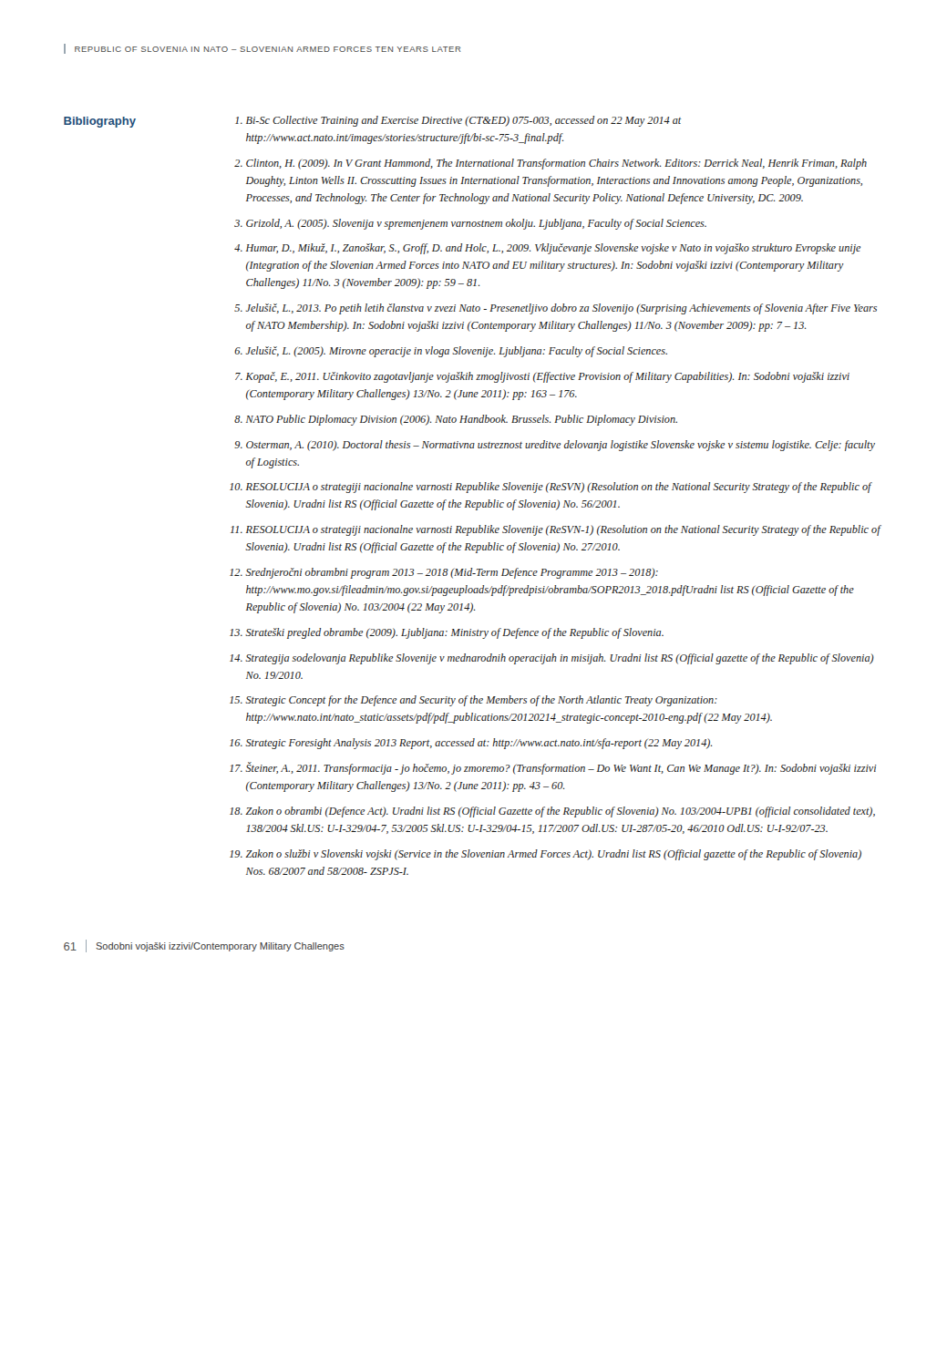Republic of Slovenia in NATO – Slovenian Armed Forces Ten Years Later
Bibliography
Bi-Sc Collective Training and Exercise Directive (CT&ED) 075-003, accessed on 22 May 2014 at http://www.act.nato.int/images/stories/structure/jft/bi-sc-75-3_final.pdf.
Clinton, H. (2009). In V Grant Hammond, The International Transformation Chairs Network. Editors: Derrick Neal, Henrik Friman, Ralph Doughty, Linton Wells II. Crosscutting Issues in International Transformation, Interactions and Innovations among People, Organizations, Processes, and Technology. The Center for Technology and National Security Policy. National Defence University, DC. 2009.
Grizold, A. (2005). Slovenija v spremenjenem varnostnem okolju. Ljubljana, Faculty of Social Sciences.
Humar, D., Mikuž, I., Zanoškar, S., Groff, D. and Holc, L., 2009. Vključevanje Slovenske vojske v Nato in vojaško strukturo Evropske unije (Integration of the Slovenian Armed Forces into NATO and EU military structures). In: Sodobni vojaški izzivi (Contemporary Military Challenges) 11/No. 3 (November 2009): pp: 59 – 81.
Jelušič, L., 2013. Po petih letih članstva v zvezi Nato - Presenetljivo dobro za Slovenijo (Surprising Achievements of Slovenia After Five Years of NATO Membership). In: Sodobni vojaški izzivi (Contemporary Military Challenges) 11/No. 3 (November 2009): pp: 7 – 13.
Jelušič, L. (2005). Mirovne operacije in vloga Slovenije. Ljubljana: Faculty of Social Sciences.
Kopač, E., 2011. Učinkovito zagotavljanje vojaških zmogljivosti (Effective Provision of Military Capabilities). In: Sodobni vojaški izzivi (Contemporary Military Challenges) 13/No. 2 (June 2011): pp: 163 – 176.
NATO Public Diplomacy Division (2006). Nato Handbook. Brussels. Public Diplomacy Division.
Osterman, A. (2010). Doctoral thesis – Normativna ustreznost ureditve delovanja logistike Slovenske vojske v sistemu logistike. Celje: faculty of Logistics.
RESOLUCIJA o strategiji nacionalne varnosti Republike Slovenije (ReSVN) (Resolution on the National Security Strategy of the Republic of Slovenia). Uradni list RS (Official Gazette of the Republic of Slovenia) No. 56/2001.
RESOLUCIJA o strategiji nacionalne varnosti Republike Slovenije (ReSVN-1) (Resolution on the National Security Strategy of the Republic of Slovenia). Uradni list RS (Official Gazette of the Republic of Slovenia) No. 27/2010.
Srednjeročni obrambni program 2013 – 2018 (Mid-Term Defence Programme 2013 – 2018): http://www.mo.gov.si/fileadmin/mo.gov.si/pageuploads/pdf/predpisi/obramba/SOPR2013_2018.pdfUradni list RS (Official Gazette of the Republic of Slovenia) No. 103/2004 (22 May 2014).
Strateški pregled obrambe (2009). Ljubljana: Ministry of Defence of the Republic of Slovenia.
Strategija sodelovanja Republike Slovenije v mednarodnih operacijah in misijah. Uradni list RS (Official gazette of the Republic of Slovenia) No. 19/2010.
Strategic Concept for the Defence and Security of the Members of the North Atlantic Treaty Organization: http://www.nato.int/nato_static/assets/pdf/pdf_publications/20120214_strategic-concept-2010-eng.pdf (22 May 2014).
Strategic Foresight Analysis 2013 Report, accessed at: http://www.act.nato.int/sfa-report (22 May 2014).
Šteiner, A., 2011. Transformacija - jo hočemo, jo zmoremo? (Transformation – Do We Want It, Can We Manage It?). In: Sodobni vojaški izzivi (Contemporary Military Challenges) 13/No. 2 (June 2011): pp. 43 – 60.
Zakon o obrambi (Defence Act). Uradni list RS (Official Gazette of the Republic of Slovenia) No. 103/2004-UPB1 (official consolidated text), 138/2004 Skl.US: U-I-329/04-7, 53/2005 Skl.US: U-I-329/04-15, 117/2007 Odl.US: UI-287/05-20, 46/2010 Odl.US: U-I-92/07-23.
Zakon o službi v Slovenski vojski (Service in the Slovenian Armed Forces Act). Uradni list RS (Official gazette of the Republic of Slovenia) Nos. 68/2007 and 58/2008- ZSPJS-I.
61 Sodobni vojaški izzivi/Contemporary Military Challenges